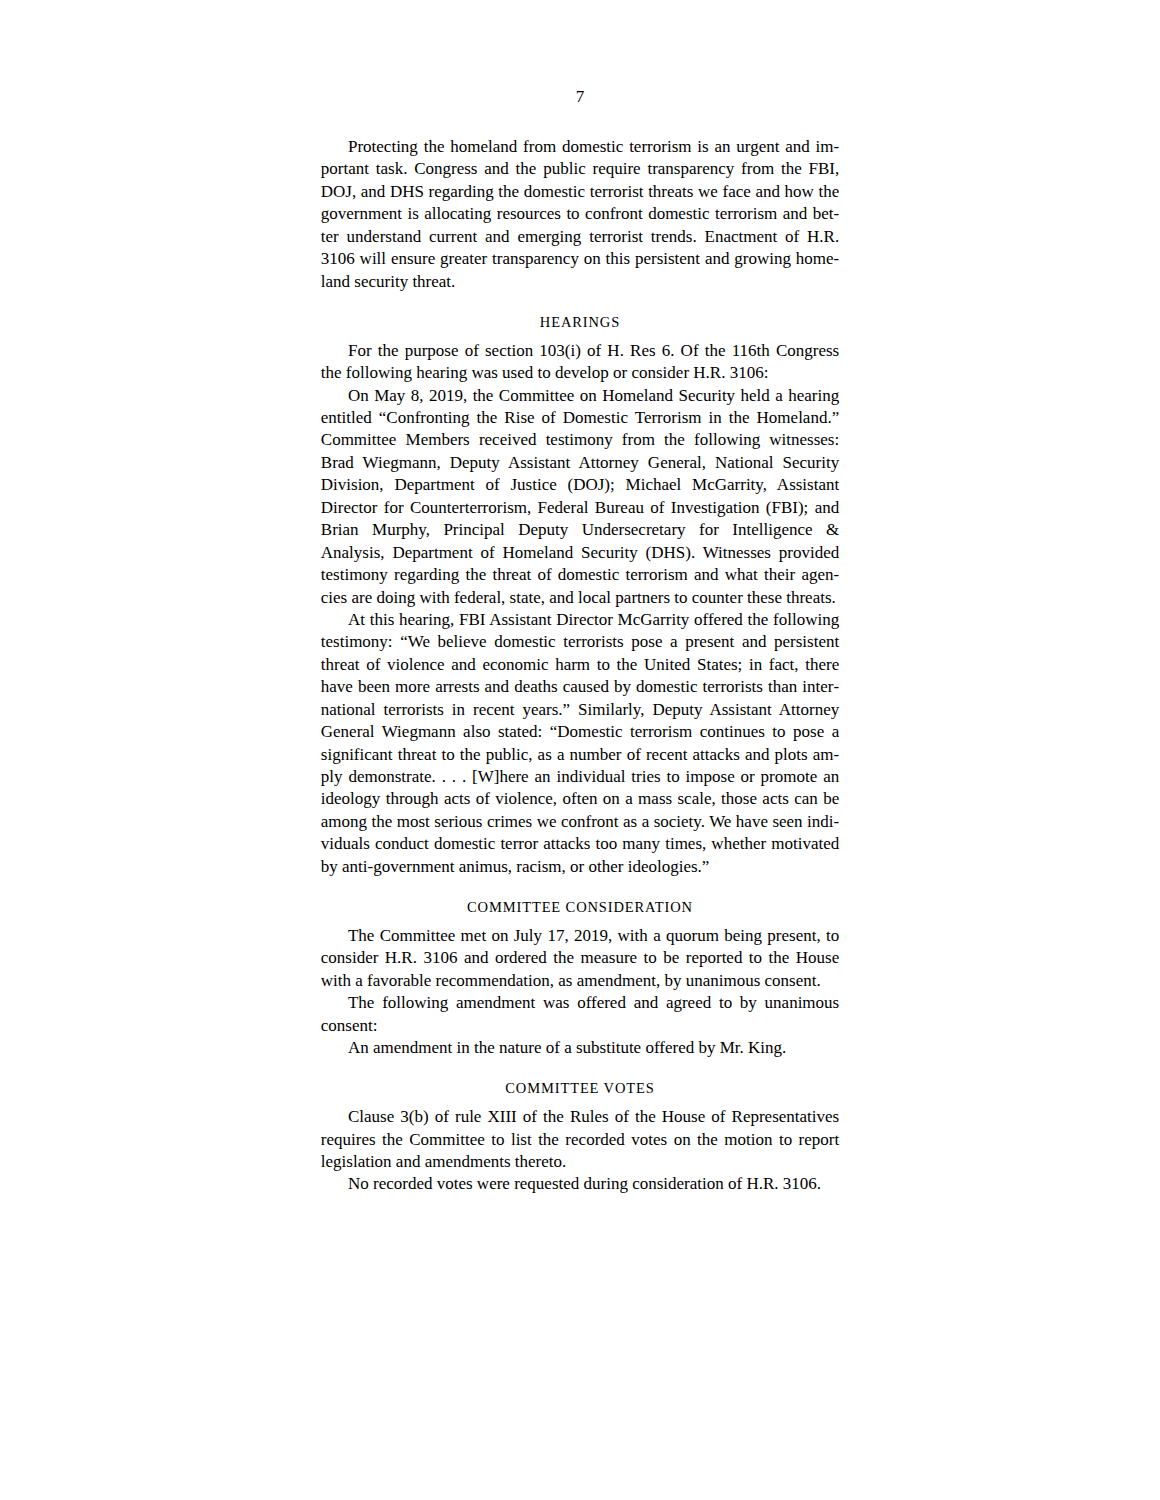7
Protecting the homeland from domestic terrorism is an urgent and important task. Congress and the public require transparency from the FBI, DOJ, and DHS regarding the domestic terrorist threats we face and how the government is allocating resources to confront domestic terrorism and better understand current and emerging terrorist trends. Enactment of H.R. 3106 will ensure greater transparency on this persistent and growing homeland security threat.
Hearings
For the purpose of section 103(i) of H. Res 6. Of the 116th Congress the following hearing was used to develop or consider H.R. 3106:
On May 8, 2019, the Committee on Homeland Security held a hearing entitled “Confronting the Rise of Domestic Terrorism in the Homeland.” Committee Members received testimony from the following witnesses: Brad Wiegmann, Deputy Assistant Attorney General, National Security Division, Department of Justice (DOJ); Michael McGarrity, Assistant Director for Counterterrorism, Federal Bureau of Investigation (FBI); and Brian Murphy, Principal Deputy Undersecretary for Intelligence & Analysis, Department of Homeland Security (DHS). Witnesses provided testimony regarding the threat of domestic terrorism and what their agencies are doing with federal, state, and local partners to counter these threats.
At this hearing, FBI Assistant Director McGarrity offered the following testimony: “We believe domestic terrorists pose a present and persistent threat of violence and economic harm to the United States; in fact, there have been more arrests and deaths caused by domestic terrorists than international terrorists in recent years.” Similarly, Deputy Assistant Attorney General Wiegmann also stated: “Domestic terrorism continues to pose a significant threat to the public, as a number of recent attacks and plots amply demonstrate. . . . [W]here an individual tries to impose or promote an ideology through acts of violence, often on a mass scale, those acts can be among the most serious crimes we confront as a society. We have seen individuals conduct domestic terror attacks too many times, whether motivated by anti-government animus, racism, or other ideologies.”
Committee Consideration
The Committee met on July 17, 2019, with a quorum being present, to consider H.R. 3106 and ordered the measure to be reported to the House with a favorable recommendation, as amendment, by unanimous consent.
The following amendment was offered and agreed to by unanimous consent:
An amendment in the nature of a substitute offered by Mr. King.
Committee Votes
Clause 3(b) of rule XIII of the Rules of the House of Representatives requires the Committee to list the recorded votes on the motion to report legislation and amendments thereto.
No recorded votes were requested during consideration of H.R. 3106.